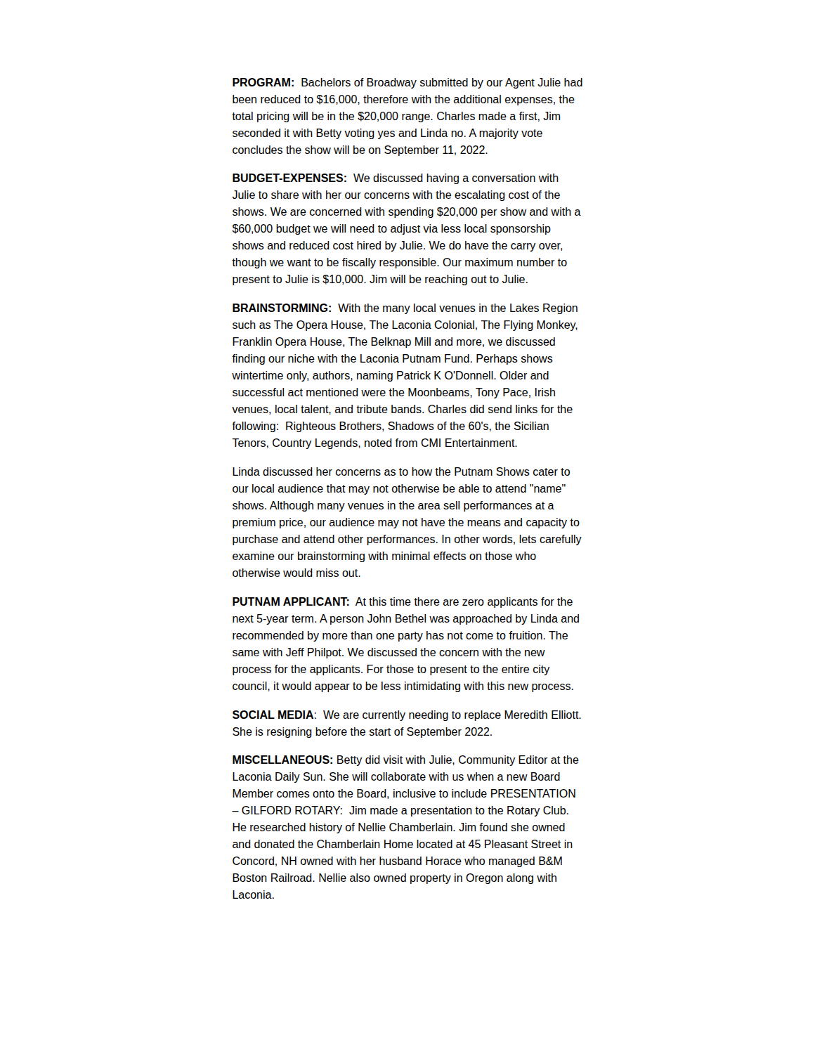PROGRAM: Bachelors of Broadway submitted by our Agent Julie had been reduced to $16,000, therefore with the additional expenses, the total pricing will be in the $20,000 range. Charles made a first, Jim seconded it with Betty voting yes and Linda no. A majority vote concludes the show will be on September 11, 2022.
BUDGET-EXPENSES: We discussed having a conversation with Julie to share with her our concerns with the escalating cost of the shows. We are concerned with spending $20,000 per show and with a $60,000 budget we will need to adjust via less local sponsorship shows and reduced cost hired by Julie. We do have the carry over, though we want to be fiscally responsible. Our maximum number to present to Julie is $10,000. Jim will be reaching out to Julie.
BRAINSTORMING: With the many local venues in the Lakes Region such as The Opera House, The Laconia Colonial, The Flying Monkey, Franklin Opera House, The Belknap Mill and more, we discussed finding our niche with the Laconia Putnam Fund. Perhaps shows wintertime only, authors, naming Patrick K O'Donnell. Older and successful act mentioned were the Moonbeams, Tony Pace, Irish venues, local talent, and tribute bands. Charles did send links for the following: Righteous Brothers, Shadows of the 60's, the Sicilian Tenors, Country Legends, noted from CMI Entertainment.
Linda discussed her concerns as to how the Putnam Shows cater to our local audience that may not otherwise be able to attend "name" shows. Although many venues in the area sell performances at a premium price, our audience may not have the means and capacity to purchase and attend other performances. In other words, lets carefully examine our brainstorming with minimal effects on those who otherwise would miss out.
PUTNAM APPLICANT: At this time there are zero applicants for the next 5-year term. A person John Bethel was approached by Linda and recommended by more than one party has not come to fruition. The same with Jeff Philpot. We discussed the concern with the new process for the applicants. For those to present to the entire city council, it would appear to be less intimidating with this new process.
SOCIAL MEDIA: We are currently needing to replace Meredith Elliott. She is resigning before the start of September 2022.
MISCELLANEOUS: Betty did visit with Julie, Community Editor at the Laconia Daily Sun. She will collaborate with us when a new Board Member comes onto the Board, inclusive to include PRESENTATION – GILFORD ROTARY: Jim made a presentation to the Rotary Club. He researched history of Nellie Chamberlain. Jim found she owned and donated the Chamberlain Home located at 45 Pleasant Street in Concord, NH owned with her husband Horace who managed B&M Boston Railroad. Nellie also owned property in Oregon along with Laconia.